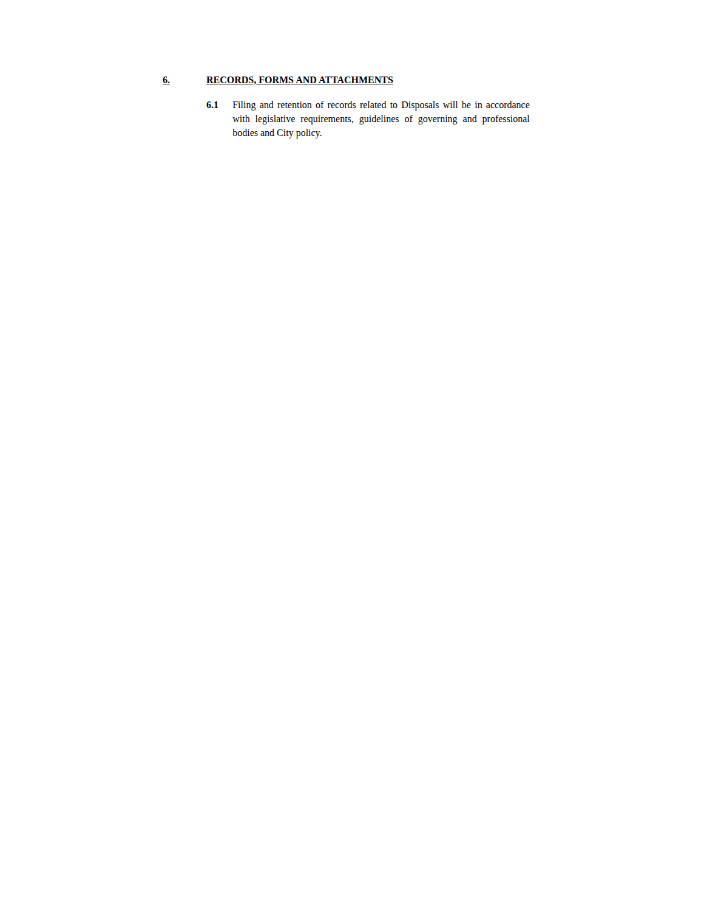6.
RECORDS, FORMS AND ATTACHMENTS
6.1
Filing and retention of records related to Disposals will be in accordance with legislative requirements, guidelines of governing and professional bodies and City policy.